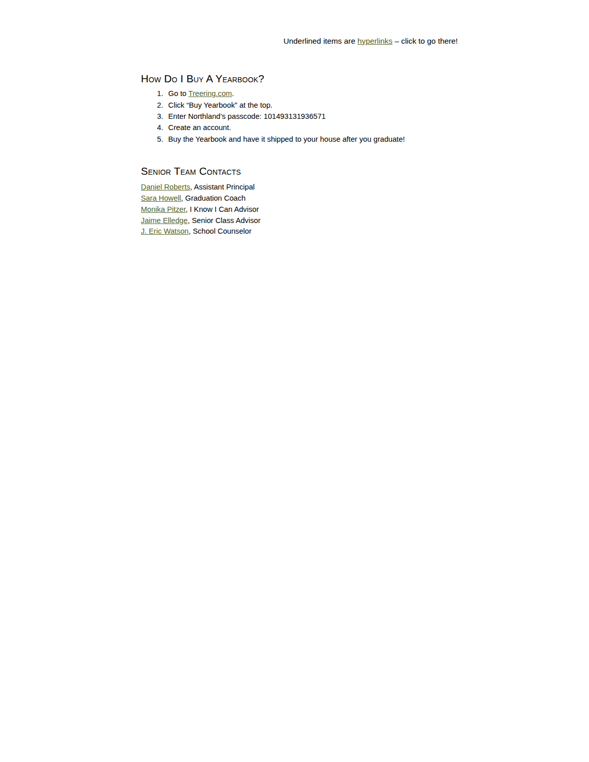Underlined items are hyperlinks – click to go there!
How do I buy a yearbook?
Go to Treering.com.
Click “Buy Yearbook” at the top.
Enter Northland’s passcode: 101493131936571
Create an account.
Buy the Yearbook and have it shipped to your house after you graduate!
Senior Team Contacts
Daniel Roberts, Assistant Principal
Sara Howell, Graduation Coach
Monika Pitzer, I Know I Can Advisor
Jaime Elledge, Senior Class Advisor
J. Eric Watson, School Counselor